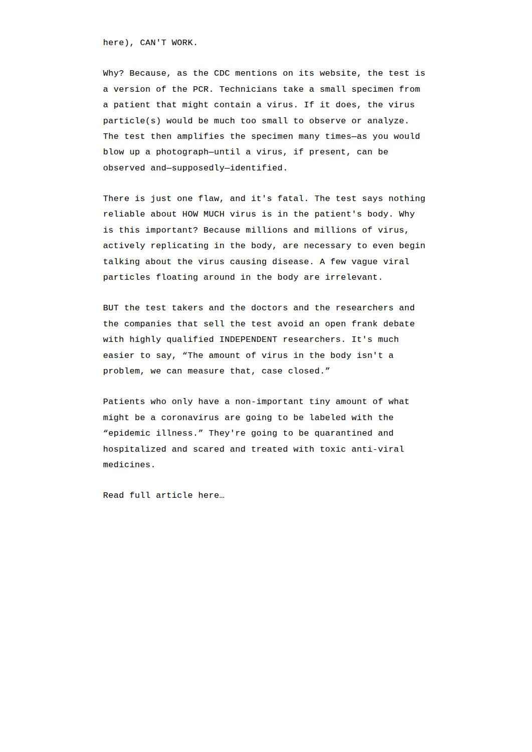here), CAN'T WORK.
Why? Because, as the CDC mentions on its website, the test is a version of the PCR. Technicians take a small specimen from a patient that might contain a virus. If it does, the virus particle(s) would be much too small to observe or analyze. The test then amplifies the specimen many times—as you would blow up a photograph—until a virus, if present, can be observed and—supposedly—identified.
There is just one flaw, and it's fatal. The test says nothing reliable about HOW MUCH virus is in the patient's body. Why is this important? Because millions and millions of virus, actively replicating in the body, are necessary to even begin talking about the virus causing disease. A few vague viral particles floating around in the body are irrelevant.
BUT the test takers and the doctors and the researchers and the companies that sell the test avoid an open frank debate with highly qualified INDEPENDENT researchers. It's much easier to say, “The amount of virus in the body isn't a problem, we can measure that, case closed.”
Patients who only have a non-important tiny amount of what might be a coronavirus are going to be labeled with the “epidemic illness.” They're going to be quarantined and hospitalized and scared and treated with toxic anti-viral medicines.
Read full article here…